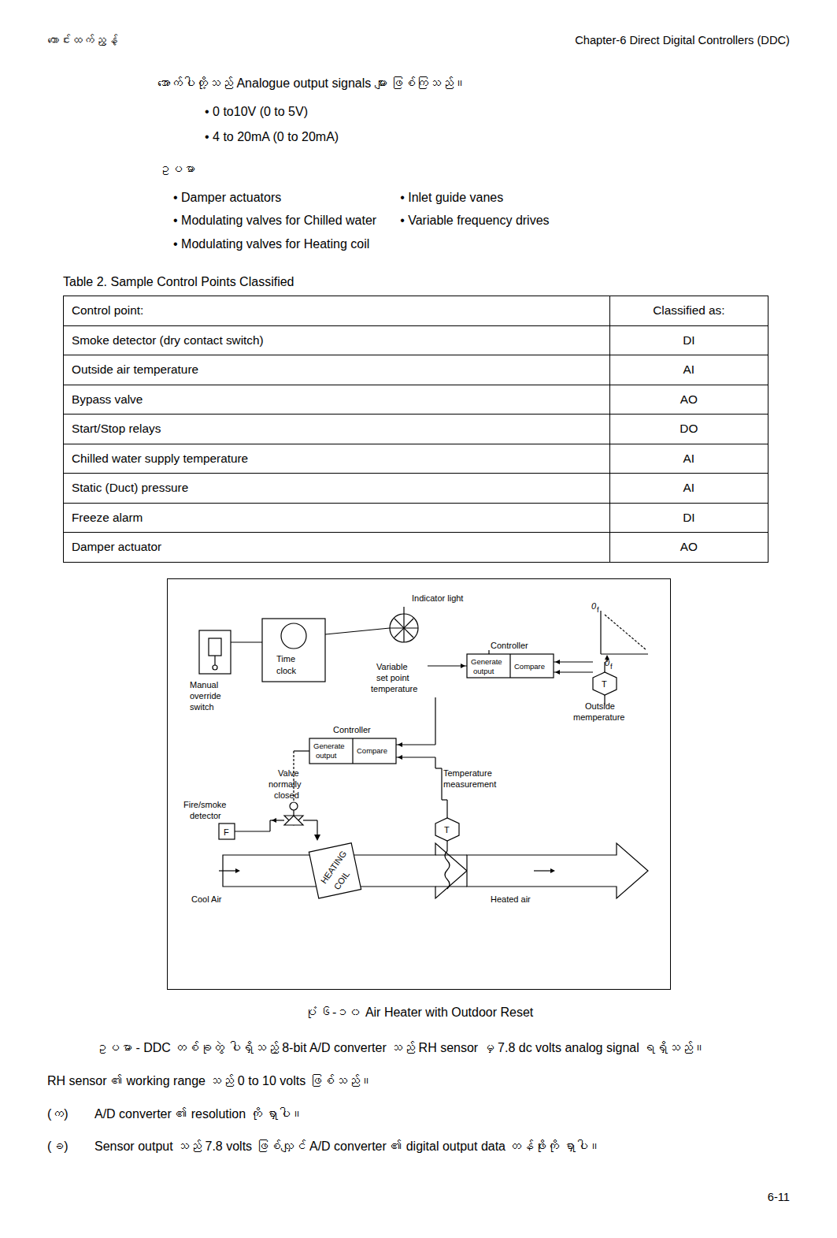ကောင်းထက်ညွန့် Chapter-6 Direct Digital Controllers (DDC)
အောက်ပါတို့သည် Analogue output signals များ ဖြစ်ကြသည်။
0 to10V (0 to 5V)
4 to 20mA (0 to 20mA)
ဥပမာ
| • Damper actuators | • Inlet guide vanes |
| • Modulating valves for Chilled water | • Variable frequency drives |
| • Modulating valves for Heating coil | |
Table 2. Sample Control Points Classified
| Control point: | Classified as: |
| --- | --- |
| Smoke detector (dry contact switch) | DI |
| Outside air temperature | AI |
| Bypass valve | AO |
| Start/Stop relays | DO |
| Chilled water supply temperature | AI |
| Static (Duct) pressure | AI |
| Freeze alarm | DI |
| Damper actuator | AO |
Indicator light Manual override switch Time clock Controller Generate output Compare 0 f 0 f T Outside memperature Variable set point temperature Controller Generate output Compare Temperature measurement Valve normally closed Fire/smoke detector F HEATING COIL Cool Air Heated air T
ပုံ ၆-၁၀ Air Heater with Outdoor Reset
ဥပမာ - DDC တစ်ခုတွဲ ပါရှိသည့် 8-bit A/D converter သည် RH sensor မှ 7.8 dc volts analog signal ရရှိသည်။
RH sensor ၏ working range သည် 0 to 10 volts ဖြစ်သည်။
(က) A/D converter ၏ resolution ကို ရှာပါ။
(ခ) Sensor output သည် 7.8 volts ဖြစ်လျှင် A/D converter ၏ digital output data တန်ဖိုးကို ရှာပါ။
6-11